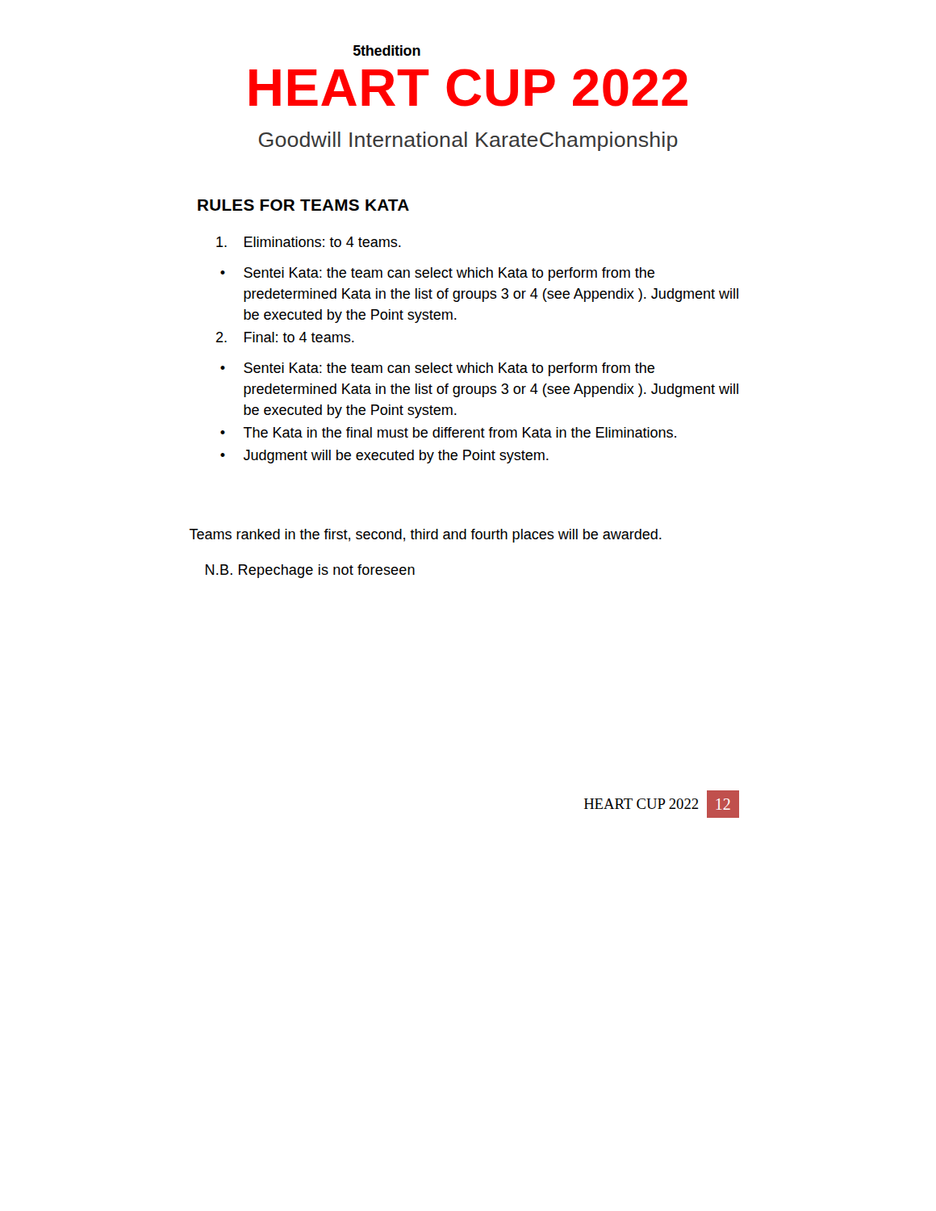5thedition
HEART CUP 2022
Goodwill International KarateChampionship
RULES FOR TEAMS KATA
1. Eliminations: to 4 teams.
Sentei Kata: the team can select which Kata to perform from the predetermined Kata in the list of groups 3 or 4 (see Appendix ). Judgment will be executed by the Point system.
2. Final: to 4 teams.
Sentei Kata: the team can select which Kata to perform from the predetermined Kata in the list of groups 3 or 4 (see Appendix ). Judgment will be executed by the Point system.
The Kata in the final must be different from Kata in the Eliminations.
Judgment will be executed by the Point system.
Teams ranked in the first, second, third and fourth places will be awarded.
N.B. Repechage is not foreseen
HEART CUP 2022
12